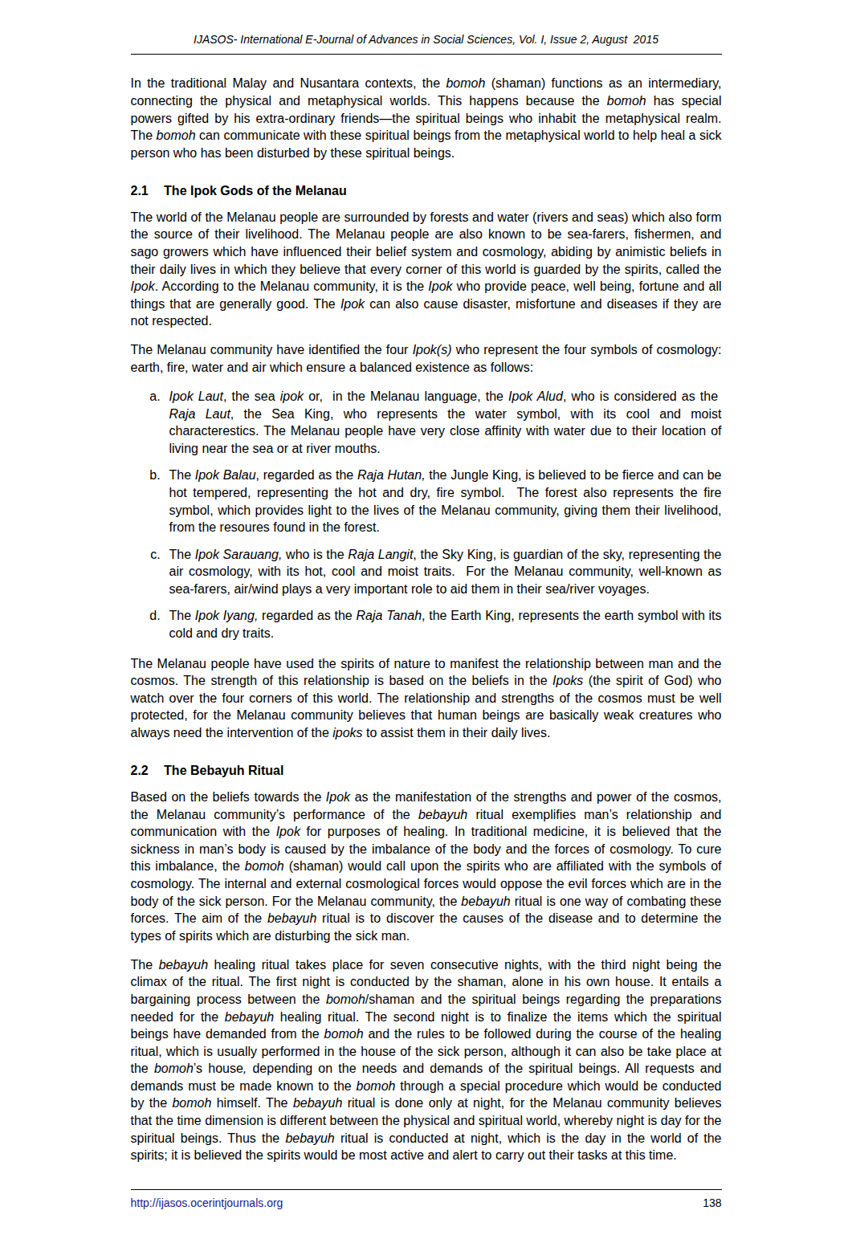IJASOS- International E-Journal of Advances in Social Sciences, Vol. I, Issue 2, August 2015
In the traditional Malay and Nusantara contexts, the bomoh (shaman) functions as an intermediary, connecting the physical and metaphysical worlds. This happens because the bomoh has special powers gifted by his extra-ordinary friends—the spiritual beings who inhabit the metaphysical realm. The bomoh can communicate with these spiritual beings from the metaphysical world to help heal a sick person who has been disturbed by these spiritual beings.
2.1 The Ipok Gods of the Melanau
The world of the Melanau people are surrounded by forests and water (rivers and seas) which also form the source of their livelihood. The Melanau people are also known to be sea-farers, fishermen, and sago growers which have influenced their belief system and cosmology, abiding by animistic beliefs in their daily lives in which they believe that every corner of this world is guarded by the spirits, called the Ipok. According to the Melanau community, it is the Ipok who provide peace, well being, fortune and all things that are generally good. The Ipok can also cause disaster, misfortune and diseases if they are not respected.
The Melanau community have identified the four Ipok(s) who represent the four symbols of cosmology: earth, fire, water and air which ensure a balanced existence as follows:
Ipok Laut, the sea ipok or, in the Melanau language, the Ipok Alud, who is considered as the Raja Laut, the Sea King, who represents the water symbol, with its cool and moist characterestics. The Melanau people have very close affinity with water due to their location of living near the sea or at river mouths.
The Ipok Balau, regarded as the Raja Hutan, the Jungle King, is believed to be fierce and can be hot tempered, representing the hot and dry, fire symbol. The forest also represents the fire symbol, which provides light to the lives of the Melanau community, giving them their livelihood, from the resoures found in the forest.
The Ipok Sarauang, who is the Raja Langit, the Sky King, is guardian of the sky, representing the air cosmology, with its hot, cool and moist traits. For the Melanau community, well-known as sea-farers, air/wind plays a very important role to aid them in their sea/river voyages.
The Ipok Iyang, regarded as the Raja Tanah, the Earth King, represents the earth symbol with its cold and dry traits.
The Melanau people have used the spirits of nature to manifest the relationship between man and the cosmos. The strength of this relationship is based on the beliefs in the Ipoks (the spirit of God) who watch over the four corners of this world. The relationship and strengths of the cosmos must be well protected, for the Melanau community believes that human beings are basically weak creatures who always need the intervention of the ipoks to assist them in their daily lives.
2.2 The Bebayuh Ritual
Based on the beliefs towards the Ipok as the manifestation of the strengths and power of the cosmos, the Melanau community’s performance of the bebayuh ritual exemplifies man’s relationship and communication with the Ipok for purposes of healing. In traditional medicine, it is believed that the sickness in man’s body is caused by the imbalance of the body and the forces of cosmology. To cure this imbalance, the bomoh (shaman) would call upon the spirits who are affiliated with the symbols of cosmology. The internal and external cosmological forces would oppose the evil forces which are in the body of the sick person. For the Melanau community, the bebayuh ritual is one way of combating these forces. The aim of the bebayuh ritual is to discover the causes of the disease and to determine the types of spirits which are disturbing the sick man.
The bebayuh healing ritual takes place for seven consecutive nights, with the third night being the climax of the ritual. The first night is conducted by the shaman, alone in his own house. It entails a bargaining process between the bomoh/shaman and the spiritual beings regarding the preparations needed for the bebayuh healing ritual. The second night is to finalize the items which the spiritual beings have demanded from the bomoh and the rules to be followed during the course of the healing ritual, which is usually performed in the house of the sick person, although it can also be take place at the bomoh’s house, depending on the needs and demands of the spiritual beings. All requests and demands must be made known to the bomoh through a special procedure which would be conducted by the bomoh himself. The bebayuh ritual is done only at night, for the Melanau community believes that the time dimension is different between the physical and spiritual world, whereby night is day for the spiritual beings. Thus the bebayuh ritual is conducted at night, which is the day in the world of the spirits; it is believed the spirits would be most active and alert to carry out their tasks at this time.
http://ijasos.ocerintjournals.org 138